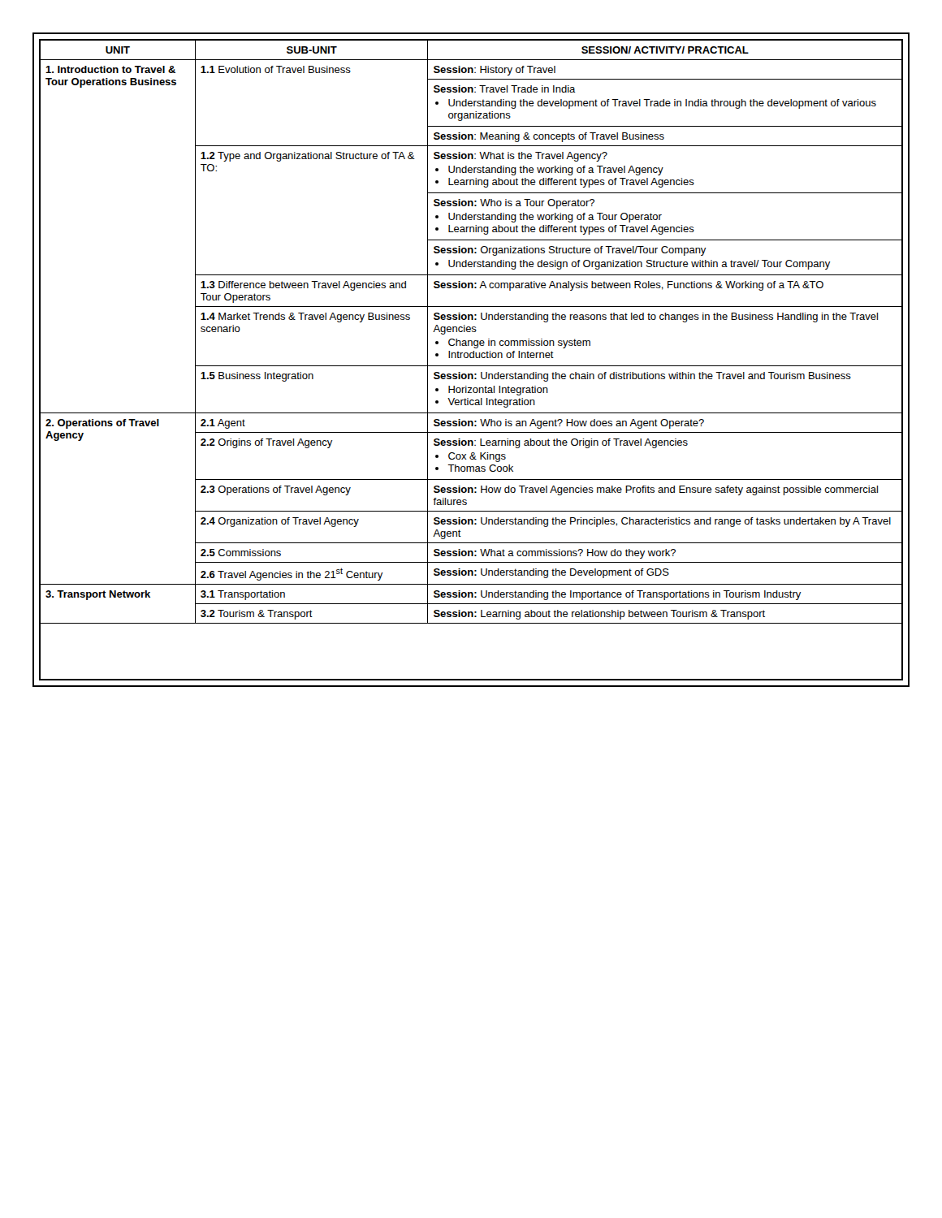| UNIT | SUB-UNIT | SESSION/ ACTIVITY/ PRACTICAL |
| --- | --- | --- |
| 1. Introduction to Travel & Tour Operations Business | 1.1 Evolution of Travel Business | Session : History of Travel |
| Session : Travel Trade in India Understanding the development of Travel Trade in India through the development of various organizations |
| Session : Meaning & concepts of Travel Business |
| 1.2 Type and Organizational Structure of TA & TO: | Session : What is the Travel Agency? Understanding the working of a Travel Agency Learning about the different types of Travel Agencies |
| Session: Who is a Tour Operator? Understanding the working of a Tour Operator Learning about the different types of Travel Agencies |
| Session: Organizations Structure of Travel/Tour Company Understanding the design of Organization Structure within a travel/ Tour Company |
| 1.3 Difference between Travel Agencies and Tour Operators | Session: A comparative Analysis between Roles, Functions & Working of a TA &TO |
| 1.4 Market Trends & Travel Agency Business scenario | Session: Understanding the reasons that led to changes in the Business Handling in the Travel Agencies Change in commission system Introduction of Internet |
| 1.5 Business Integration | Session: Understanding the chain of distributions within the Travel and Tourism Business Horizontal Integration Vertical Integration |
| 2. Operations of Travel Agency | 2.1 Agent | Session: Who is an Agent? How does an Agent Operate? |
| 2.2 Origins of Travel Agency | Session : Learning about the Origin of Travel Agencies Cox & Kings Thomas Cook |
| 2.3 Operations of Travel Agency | Session: How do Travel Agencies make Profits and Ensure safety against possible commercial failures |
| 2.4 Organization of Travel Agency | Session: Understanding the Principles, Characteristics and range of tasks undertaken by A Travel Agent |
| 2.5 Commissions | Session: What a commissions? How do they work? |
| 2.6 Travel Agencies in the 21 st Century | Session: Understanding the Development of GDS |
| 3. Transport Network | 3.1 Transportation | Session: Understanding the Importance of Transportations in Tourism Industry |
| 3.2 Tourism & Transport | Session: Learning about the relationship between Tourism & Transport |